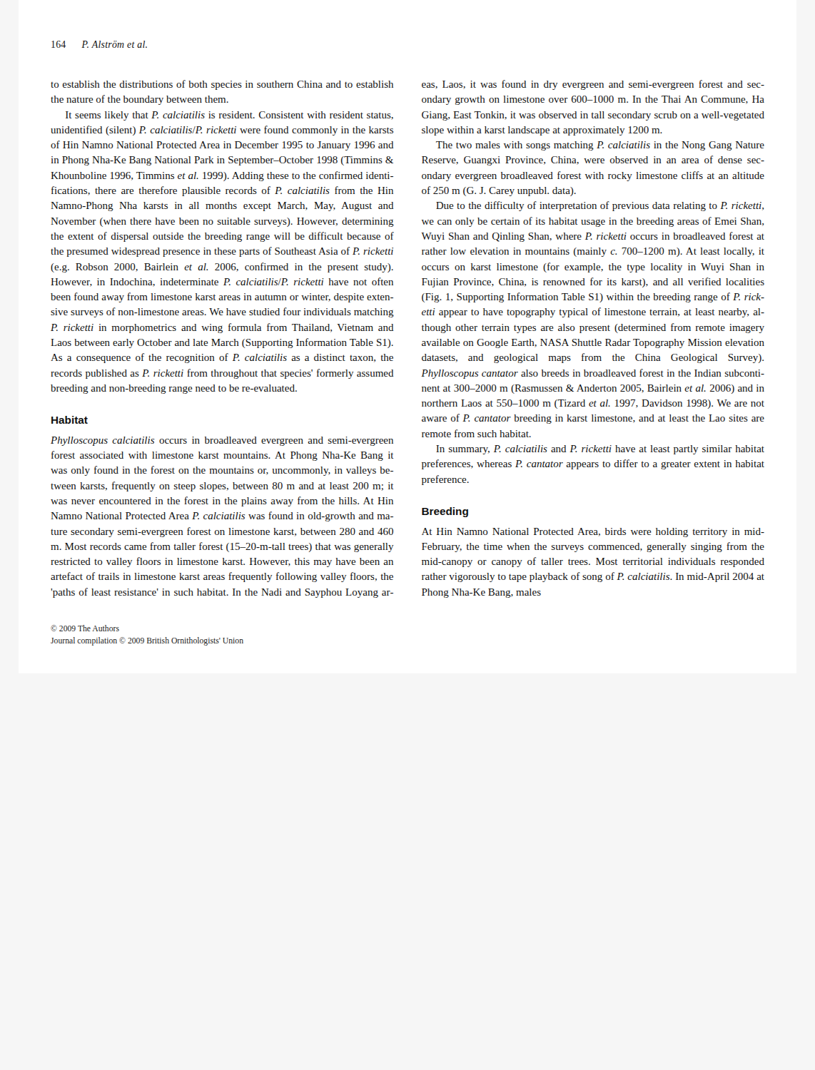164 P. Alström et al.
to establish the distributions of both species in southern China and to establish the nature of the boundary between them.
It seems likely that P. calciatilis is resident. Consistent with resident status, unidentified (silent) P. calciatilis/P. ricketti were found commonly in the karsts of Hin Namno National Protected Area in December 1995 to January 1996 and in Phong Nha-Ke Bang National Park in September–October 1998 (Timmins & Khounboline 1996, Timmins et al. 1999). Adding these to the confirmed identifications, there are therefore plausible records of P. calciatilis from the Hin Namno-Phong Nha karsts in all months except March, May, August and November (when there have been no suitable surveys). However, determining the extent of dispersal outside the breeding range will be difficult because of the presumed widespread presence in these parts of Southeast Asia of P. ricketti (e.g. Robson 2000, Bairlein et al. 2006, confirmed in the present study). However, in Indochina, indeterminate P. calciatilis/P. ricketti have not often been found away from limestone karst areas in autumn or winter, despite extensive surveys of non-limestone areas. We have studied four individuals matching P. ricketti in morphometrics and wing formula from Thailand, Vietnam and Laos between early October and late March (Supporting Information Table S1). As a consequence of the recognition of P. calciatilis as a distinct taxon, the records published as P. ricketti from throughout that species' formerly assumed breeding and non-breeding range need to be re-evaluated.
Habitat
Phylloscopus calciatilis occurs in broadleaved evergreen and semi-evergreen forest associated with limestone karst mountains. At Phong Nha-Ke Bang it was only found in the forest on the mountains or, uncommonly, in valleys between karsts, frequently on steep slopes, between 80 m and at least 200 m; it was never encountered in the forest in the plains away from the hills. At Hin Namno National Protected Area P. calciatilis was found in old-growth and mature secondary semi-evergreen forest on limestone karst, between 280 and 460 m. Most records came from taller forest (15–20-m-tall trees) that was generally restricted to valley floors in limestone karst. However, this may have been an artefact of trails in limestone karst areas frequently following valley floors, the 'paths of least resistance' in such habitat. In the Nadi and Sayphou Loyang areas, Laos, it was found in dry evergreen and semi-evergreen forest and secondary growth on limestone over 600–1000 m. In the Thai An Commune, Ha Giang, East Tonkin, it was observed in tall secondary scrub on a well-vegetated slope within a karst landscape at approximately 1200 m.
The two males with songs matching P. calciatilis in the Nong Gang Nature Reserve, Guangxi Province, China, were observed in an area of dense secondary evergreen broadleaved forest with rocky limestone cliffs at an altitude of 250 m (G. J. Carey unpubl. data).
Due to the difficulty of interpretation of previous data relating to P. ricketti, we can only be certain of its habitat usage in the breeding areas of Emei Shan, Wuyi Shan and Qinling Shan, where P. ricketti occurs in broadleaved forest at rather low elevation in mountains (mainly c. 700–1200 m). At least locally, it occurs on karst limestone (for example, the type locality in Wuyi Shan in Fujian Province, China, is renowned for its karst), and all verified localities (Fig. 1, Supporting Information Table S1) within the breeding range of P. ricketti appear to have topography typical of limestone terrain, at least nearby, although other terrain types are also present (determined from remote imagery available on Google Earth, NASA Shuttle Radar Topography Mission elevation datasets, and geological maps from the China Geological Survey). Phylloscopus cantator also breeds in broadleaved forest in the Indian subcontinent at 300–2000 m (Rasmussen & Anderton 2005, Bairlein et al. 2006) and in northern Laos at 550–1000 m (Tizard et al. 1997, Davidson 1998). We are not aware of P. cantator breeding in karst limestone, and at least the Lao sites are remote from such habitat.
In summary, P. calciatilis and P. ricketti have at least partly similar habitat preferences, whereas P. cantator appears to differ to a greater extent in habitat preference.
Breeding
At Hin Namno National Protected Area, birds were holding territory in mid-February, the time when the surveys commenced, generally singing from the mid-canopy or canopy of taller trees. Most territorial individuals responded rather vigorously to tape playback of song of P. calciatilis. In mid-April 2004 at Phong Nha-Ke Bang, males
© 2009 The Authors
Journal compilation © 2009 British Ornithologists' Union